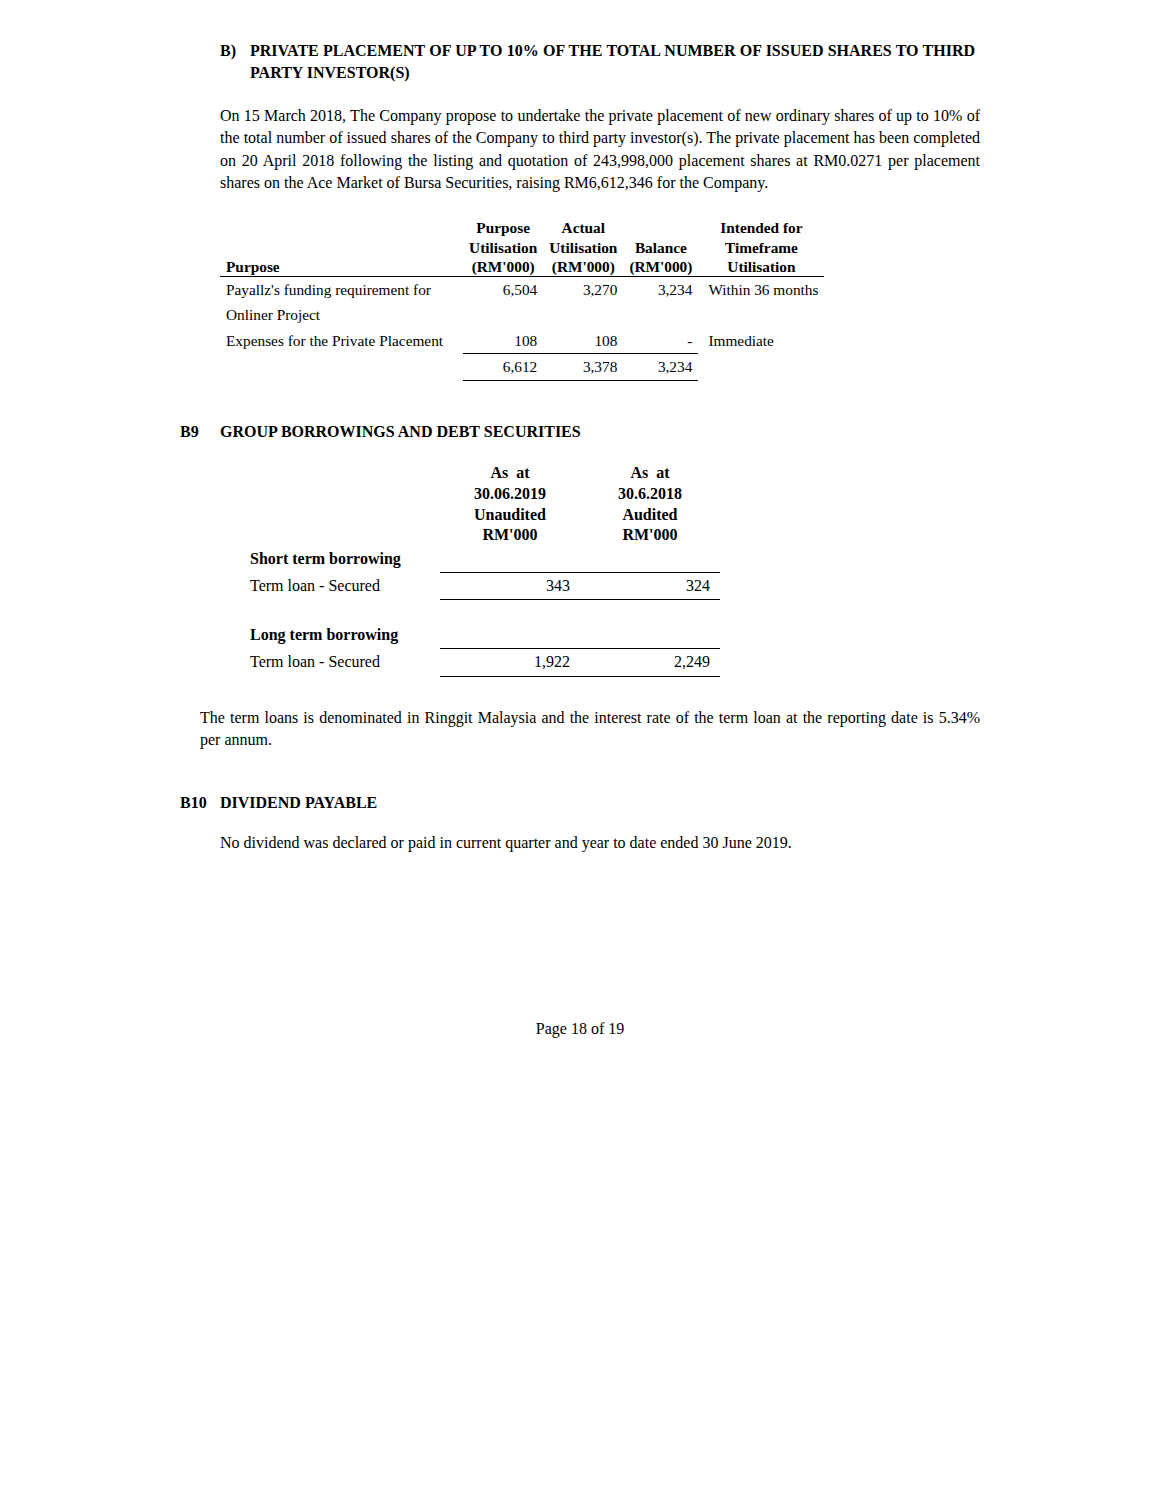B) PRIVATE PLACEMENT OF UP TO 10% OF THE TOTAL NUMBER OF ISSUED SHARES TO THIRD PARTY INVESTOR(S)
On 15 March 2018, The Company propose to undertake the private placement of new ordinary shares of up to 10% of the total number of issued shares of the Company to third party investor(s). The private placement has been completed on 20 April 2018 following the listing and quotation of 243,998,000 placement shares at RM0.0271 per placement shares on the Ace Market of Bursa Securities, raising RM6,612,346 for the Company.
| | Purpose | Actual | | Intended for |
| --- | --- | --- | --- | --- |
| | Utilisation | Utilisation | Balance | Timeframe |
| Purpose | (RM'000) | (RM'000) | (RM'000) | Utilisation |
| Payallz's funding requirement for | 6,504 | 3,270 | 3,234 | Within 36 months |
| Onliner Project | | | | |
| Expenses for the Private Placement | 108 | 108 | - | Immediate |
| | 6,612 | 3,378 | 3,234 | |
B9 GROUP BORROWINGS AND DEBT SECURITIES
| | As at | As at |
| --- | --- | --- |
| | 30.06.2019 | 30.6.2018 |
| | Unaudited | Audited |
| | RM'000 | RM'000 |
| Short term borrowing | | |
| Term loan - Secured | 343 | 324 |
| Long term borrowing | | |
| Term loan - Secured | 1,922 | 2,249 |
The term loans is denominated in Ringgit Malaysia and the interest rate of the term loan at the reporting date is 5.34% per annum.
B10 DIVIDEND PAYABLE
No dividend was declared or paid in current quarter and year to date ended 30 June 2019.
Page 18 of 19